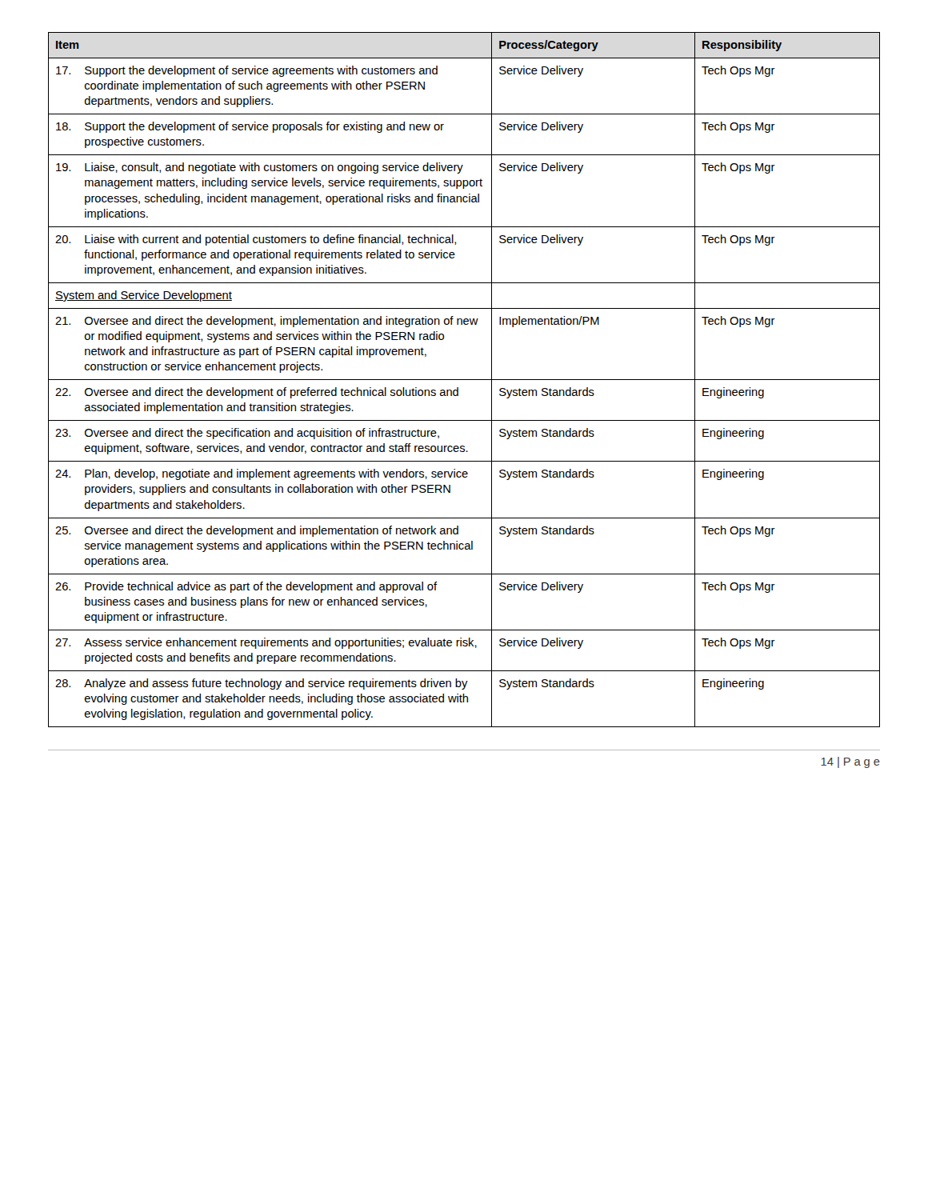| Item | Process/Category | Responsibility |
| --- | --- | --- |
| 17. Support the development of service agreements with customers and coordinate implementation of such agreements with other PSERN departments, vendors and suppliers. | Service Delivery | Tech Ops Mgr |
| 18. Support the development of service proposals for existing and new or prospective customers. | Service Delivery | Tech Ops Mgr |
| 19. Liaise, consult, and negotiate with customers on ongoing service delivery management matters, including service levels, service requirements, support processes, scheduling, incident management, operational risks and financial implications. | Service Delivery | Tech Ops Mgr |
| 20. Liaise with current and potential customers to define financial, technical, functional, performance and operational requirements related to service improvement, enhancement, and expansion initiatives. | Service Delivery | Tech Ops Mgr |
| System and Service Development | | |
| 21. Oversee and direct the development, implementation and integration of new or modified equipment, systems and services within the PSERN radio network and infrastructure as part of PSERN capital improvement, construction or service enhancement projects. | Implementation/PM | Tech Ops Mgr |
| 22. Oversee and direct the development of preferred technical solutions and associated implementation and transition strategies. | System Standards | Engineering |
| 23. Oversee and direct the specification and acquisition of infrastructure, equipment, software, services, and vendor, contractor and staff resources. | System Standards | Engineering |
| 24. Plan, develop, negotiate and implement agreements with vendors, service providers, suppliers and consultants in collaboration with other PSERN departments and stakeholders. | System Standards | Engineering |
| 25. Oversee and direct the development and implementation of network and service management systems and applications within the PSERN technical operations area. | System Standards | Tech Ops Mgr |
| 26. Provide technical advice as part of the development and approval of business cases and business plans for new or enhanced services, equipment or infrastructure. | Service Delivery | Tech Ops Mgr |
| 27. Assess service enhancement requirements and opportunities; evaluate risk, projected costs and benefits and prepare recommendations. | Service Delivery | Tech Ops Mgr |
| 28. Analyze and assess future technology and service requirements driven by evolving customer and stakeholder needs, including those associated with evolving legislation, regulation and governmental policy. | System Standards | Engineering |
14 | P a g e